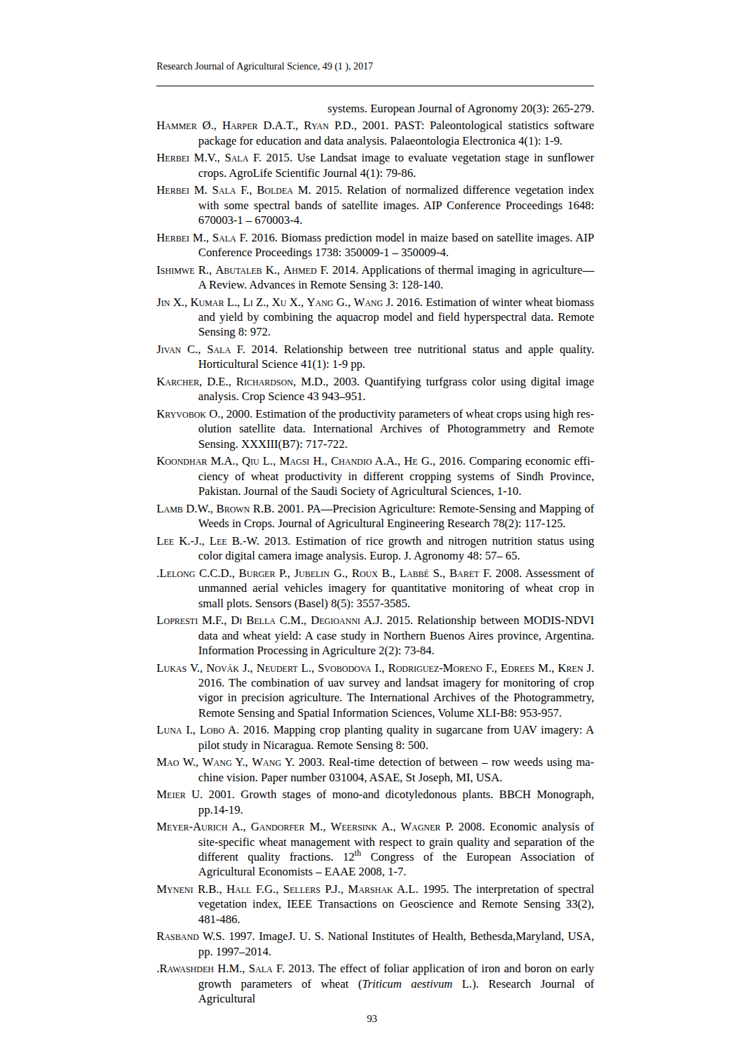Research Journal of Agricultural Science, 49 (1 ), 2017
systems. European Journal of Agronomy 20(3): 265-279.
Hammer Ø., Harper D.A.T., Ryan P.D., 2001. PAST: Paleontological statistics software package for education and data analysis. Palaeontologia Electronica 4(1): 1-9.
Herbei M.V., Sala F. 2015. Use Landsat image to evaluate vegetation stage in sunflower crops. AgroLife Scientific Journal 4(1): 79-86.
Herbei M. Sala F., Boldea M. 2015. Relation of normalized difference vegetation index with some spectral bands of satellite images. AIP Conference Proceedings 1648: 670003-1 – 670003-4.
Herbei M., Sala F. 2016. Biomass prediction model in maize based on satellite images. AIP Conference Proceedings 1738: 350009-1 – 350009-4.
Ishimwe R., Abutaleb K., Ahmed F. 2014. Applications of thermal imaging in agriculture—A Review. Advances in Remote Sensing 3: 128-140.
Jin X., Kumar L., Li Z., Xu X., Yang G., Wang J. 2016. Estimation of winter wheat biomass and yield by combining the aquacrop model and field hyperspectral data. Remote Sensing 8: 972.
Jivan C., Sala F. 2014. Relationship between tree nutritional status and apple quality. Horticultural Science 41(1): 1-9 pp.
Karcher, D.E., Richardson, M.D., 2003. Quantifying turfgrass color using digital image analysis. Crop Science 43 943–951.
Kryvobok O., 2000. Estimation of the productivity parameters of wheat crops using high resolution satellite data. International Archives of Photogrammetry and Remote Sensing. XXXIII(B7): 717-722.
Koondhar M.A., Qiu L., Magsi H., Chandio A.A., He G., 2016. Comparing economic efficiency of wheat productivity in different cropping systems of Sindh Province, Pakistan. Journal of the Saudi Society of Agricultural Sciences, 1-10.
Lamb D.W., Brown R.B. 2001. PA—Precision Agriculture: Remote-Sensing and Mapping of Weeds in Crops. Journal of Agricultural Engineering Research 78(2): 117-125.
Lee K.-J., Lee B.-W. 2013. Estimation of rice growth and nitrogen nutrition status using color digital camera image analysis. Europ. J. Agronomy 48: 57– 65.
.Lelong C.C.D., Burger P., Jubelin G., Roux B., Labbé S., Baret F. 2008. Assessment of unmanned aerial vehicles imagery for quantitative monitoring of wheat crop in small plots. Sensors (Basel) 8(5): 3557-3585.
Lopresti M.F., Di Bella C.M., Degioanni A.J. 2015. Relationship between MODIS-NDVI data and wheat yield: A case study in Northern Buenos Aires province, Argentina. Information Processing in Agriculture 2(2): 73-84.
Lukas V., Novák J., Neudert L., Svobodova I., Rodriguez-Moreno F., Edrees M., Kren J. 2016. The combination of uav survey and landsat imagery for monitoring of crop vigor in precision agriculture. The International Archives of the Photogrammetry, Remote Sensing and Spatial Information Sciences, Volume XLI-B8: 953-957.
Luna I., Lobo A. 2016. Mapping crop planting quality in sugarcane from UAV imagery: A pilot study in Nicaragua. Remote Sensing 8: 500.
Mao W., Wang Y., Wang Y. 2003. Real-time detection of between – row weeds using machine vision. Paper number 031004, ASAE, St Joseph, MI, USA.
Meier U. 2001. Growth stages of mono-and dicotyledonous plants. BBCH Monograph, pp.14-19.
Meyer-Aurich A., Gandorfer M., Weersink A., Wagner P. 2008. Economic analysis of site-specific wheat management with respect to grain quality and separation of the different quality fractions. 12th Congress of the European Association of Agricultural Economists – EAAE 2008, 1-7.
Myneni R.B., Hall F.G., Sellers P.J., Marshak A.L. 1995. The interpretation of spectral vegetation index, IEEE Transactions on Geoscience and Remote Sensing 33(2), 481-486.
Rasband W.S. 1997. ImageJ. U. S. National Institutes of Health, Bethesda,Maryland, USA, pp. 1997–2014.
.Rawashdeh H.M., Sala F. 2013. The effect of foliar application of iron and boron on early growth parameters of wheat (Triticum aestivum L.). Research Journal of Agricultural
93